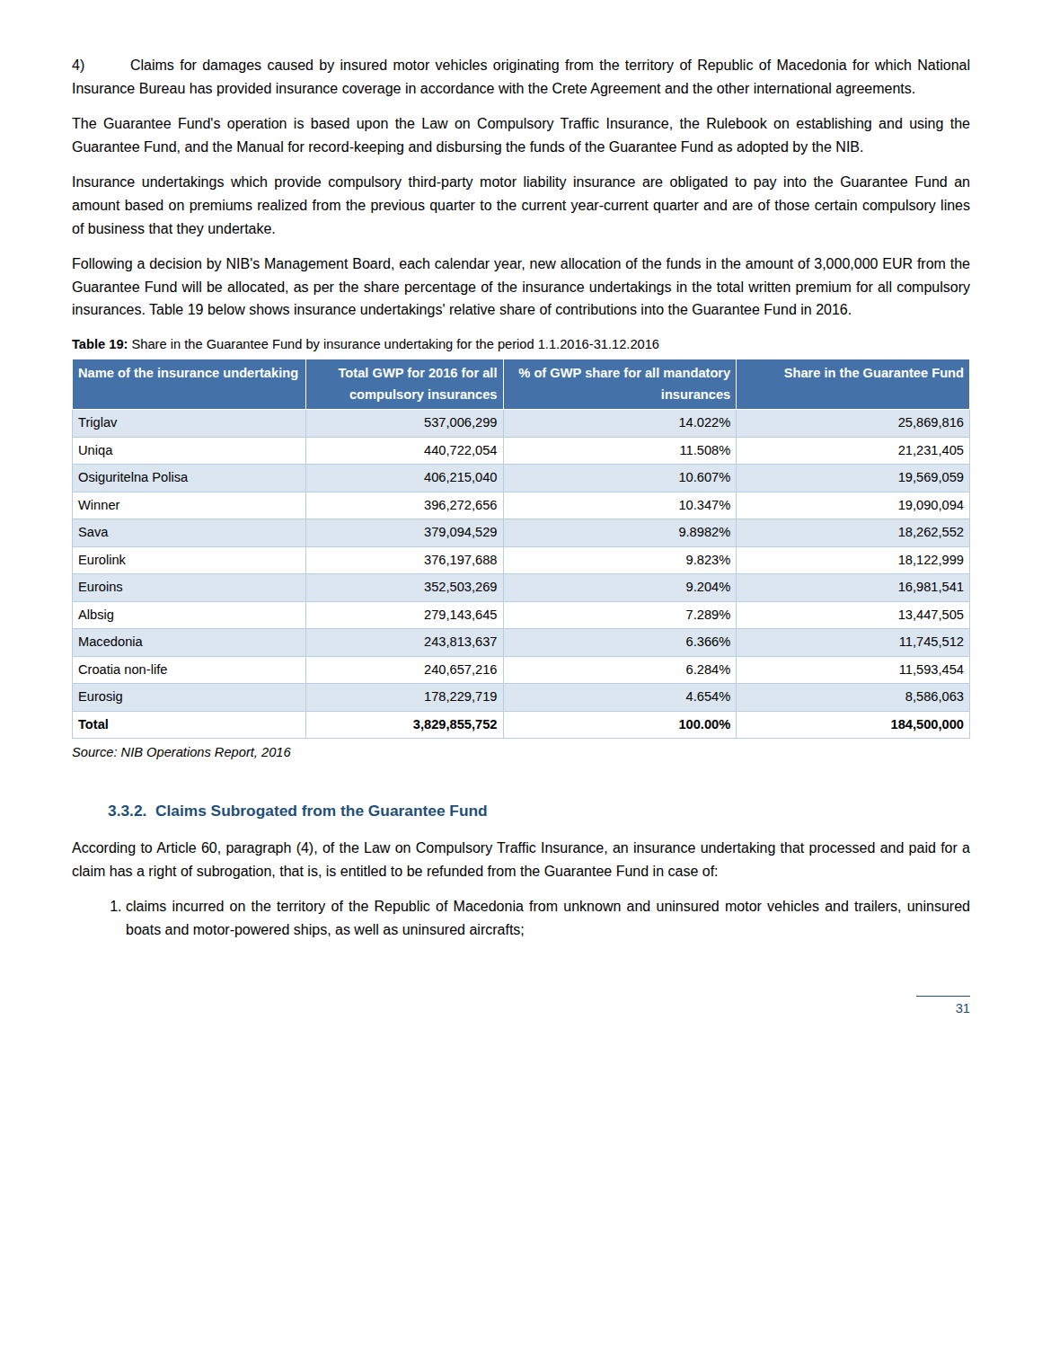4) Claims for damages caused by insured motor vehicles originating from the territory of Republic of Macedonia for which National Insurance Bureau has provided insurance coverage in accordance with the Crete Agreement and the other international agreements.
The Guarantee Fund's operation is based upon the Law on Compulsory Traffic Insurance, the Rulebook on establishing and using the Guarantee Fund, and the Manual for record-keeping and disbursing the funds of the Guarantee Fund as adopted by the NIB.
Insurance undertakings which provide compulsory third-party motor liability insurance are obligated to pay into the Guarantee Fund an amount based on premiums realized from the previous quarter to the current year-current quarter and are of those certain compulsory lines of business that they undertake.
Following a decision by NIB's Management Board, each calendar year, new allocation of the funds in the amount of 3,000,000 EUR from the Guarantee Fund will be allocated, as per the share percentage of the insurance undertakings in the total written premium for all compulsory insurances. Table 19 below shows insurance undertakings' relative share of contributions into the Guarantee Fund in 2016.
Table 19: Share in the Guarantee Fund by insurance undertaking for the period 1.1.2016-31.12.2016
| Name of the insurance undertaking | Total GWP for 2016 for all compulsory insurances | % of GWP share for all mandatory insurances | Share in the Guarantee Fund |
| --- | --- | --- | --- |
| Triglav | 537,006,299 | 14.022% | 25,869,816 |
| Uniqa | 440,722,054 | 11.508% | 21,231,405 |
| Osiguritelna Polisa | 406,215,040 | 10.607% | 19,569,059 |
| Winner | 396,272,656 | 10.347% | 19,090,094 |
| Sava | 379,094,529 | 9.8982% | 18,262,552 |
| Eurolink | 376,197,688 | 9.823% | 18,122,999 |
| Euroins | 352,503,269 | 9.204% | 16,981,541 |
| Albsig | 279,143,645 | 7.289% | 13,447,505 |
| Macedonia | 243,813,637 | 6.366% | 11,745,512 |
| Croatia non-life | 240,657,216 | 6.284% | 11,593,454 |
| Eurosig | 178,229,719 | 4.654% | 8,586,063 |
| Total | 3,829,855,752 | 100.00% | 184,500,000 |
Source: NIB Operations Report, 2016
3.3.2. Claims Subrogated from the Guarantee Fund
According to Article 60, paragraph (4), of the Law on Compulsory Traffic Insurance, an insurance undertaking that processed and paid for a claim has a right of subrogation, that is, is entitled to be refunded from the Guarantee Fund in case of:
claims incurred on the territory of the Republic of Macedonia from unknown and uninsured motor vehicles and trailers, uninsured boats and motor-powered ships, as well as uninsured aircrafts;
31